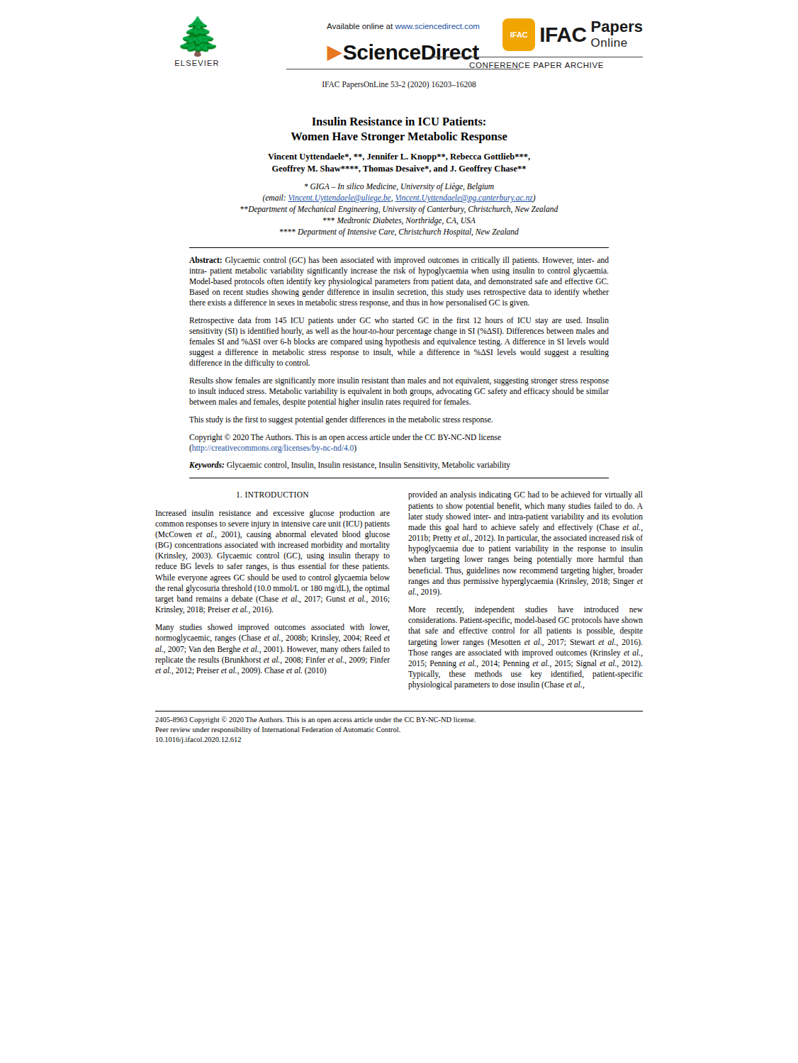🌲
ELSEVIER
Available online at www.sciencedirect.com
▶ScienceDirect
IFAC
IFAC
Papers
Online
CONFERENCE PAPER ARCHIVE
IFAC PapersOnLine 53-2 (2020) 16203–16208
Insulin Resistance in ICU Patients:
Women Have Stronger Metabolic Response
Vincent Uyttendaele*, **, Jennifer L. Knopp**, Rebecca Gottlieb***,
Geoffrey M. Shaw****, Thomas Desaive*, and J. Geoffrey Chase**
* GIGA – In silico Medicine, University of Liège, Belgium
(email: Vincent.Uyttendaele@uliege.be, Vincent.Uyttendaele@pg.canterbury.ac.nz)
**Department of Mechanical Engineering, University of Canterbury, Christchurch, New Zealand
*** Medtronic Diabetes, Northridge, CA, USA
**** Department of Intensive Care, Christchurch Hospital, New Zealand
Abstract: Glycaemic control (GC) has been associated with improved outcomes in critically ill patients. However, inter- and intra- patient metabolic variability significantly increase the risk of hypoglycaemia when using insulin to control glycaemia. Model-based protocols often identify key physiological parameters from patient data, and demonstrated safe and effective GC. Based on recent studies showing gender difference in insulin secretion, this study uses retrospective data to identify whether there exists a difference in sexes in metabolic stress response, and thus in how personalised GC is given.
Retrospective data from 145 ICU patients under GC who started GC in the first 12 hours of ICU stay are used. Insulin sensitivity (SI) is identified hourly, as well as the hour-to-hour percentage change in SI (%ΔSI). Differences between males and females SI and %ΔSI over 6-h blocks are compared using hypothesis and equivalence testing. A difference in SI levels would suggest a difference in metabolic stress response to insult, while a difference in %ΔSI levels would suggest a resulting difference in the difficulty to control.
Results show females are significantly more insulin resistant than males and not equivalent, suggesting stronger stress response to insult induced stress. Metabolic variability is equivalent in both groups, advocating GC safety and efficacy should be similar between males and females, despite potential higher insulin rates required for females.
This study is the first to suggest potential gender differences in the metabolic stress response.
Copyright © 2020 The Authors. This is an open access article under the CC BY-NC-ND license
(http://creativecommons.org/licenses/by-nc-nd/4.0)
Keywords: Glycaemic control, Insulin, Insulin resistance, Insulin Sensitivity, Metabolic variability
1. INTRODUCTION
Increased insulin resistance and excessive glucose production are common responses to severe injury in intensive care unit (ICU) patients (McCowen et al., 2001), causing abnormal elevated blood glucose (BG) concentrations associated with increased morbidity and mortality (Krinsley, 2003). Glycaemic control (GC), using insulin therapy to reduce BG levels to safer ranges, is thus essential for these patients. While everyone agrees GC should be used to control glycaemia below the renal glycosuria threshold (10.0 mmol/L or 180 mg/dL), the optimal target band remains a debate (Chase et al., 2017; Gunst et al., 2016; Krinsley, 2018; Preiser et al., 2016).
Many studies showed improved outcomes associated with lower, normoglycaemic, ranges (Chase et al., 2008b; Krinsley, 2004; Reed et al., 2007; Van den Berghe et al., 2001). However, many others failed to replicate the results (Brunkhorst et al., 2008; Finfer et al., 2009; Finfer et al., 2012; Preiser et al., 2009). Chase et al. (2010)
provided an analysis indicating GC had to be achieved for virtually all patients to show potential benefit, which many studies failed to do. A later study showed inter- and intra-patient variability and its evolution made this goal hard to achieve safely and effectively (Chase et al., 2011b; Pretty et al., 2012). In particular, the associated increased risk of hypoglycaemia due to patient variability in the response to insulin when targeting lower ranges being potentially more harmful than beneficial. Thus, guidelines now recommend targeting higher, broader ranges and thus permissive hyperglycaemia (Krinsley, 2018; Singer et al., 2019).
More recently, independent studies have introduced new considerations. Patient-specific, model-based GC protocols have shown that safe and effective control for all patients is possible, despite targeting lower ranges (Mesotten et al., 2017; Stewart et al., 2016). Those ranges are associated with improved outcomes (Krinsley et al., 2015; Penning et al., 2014; Penning et al., 2015; Signal et al., 2012). Typically, these methods use key identified, patient-specific physiological parameters to dose insulin (Chase et al.,
2405-8963 Copyright © 2020 The Authors. This is an open access article under the CC BY-NC-ND license.
Peer review under responsibility of International Federation of Automatic Control.
10.1016/j.ifacol.2020.12.612